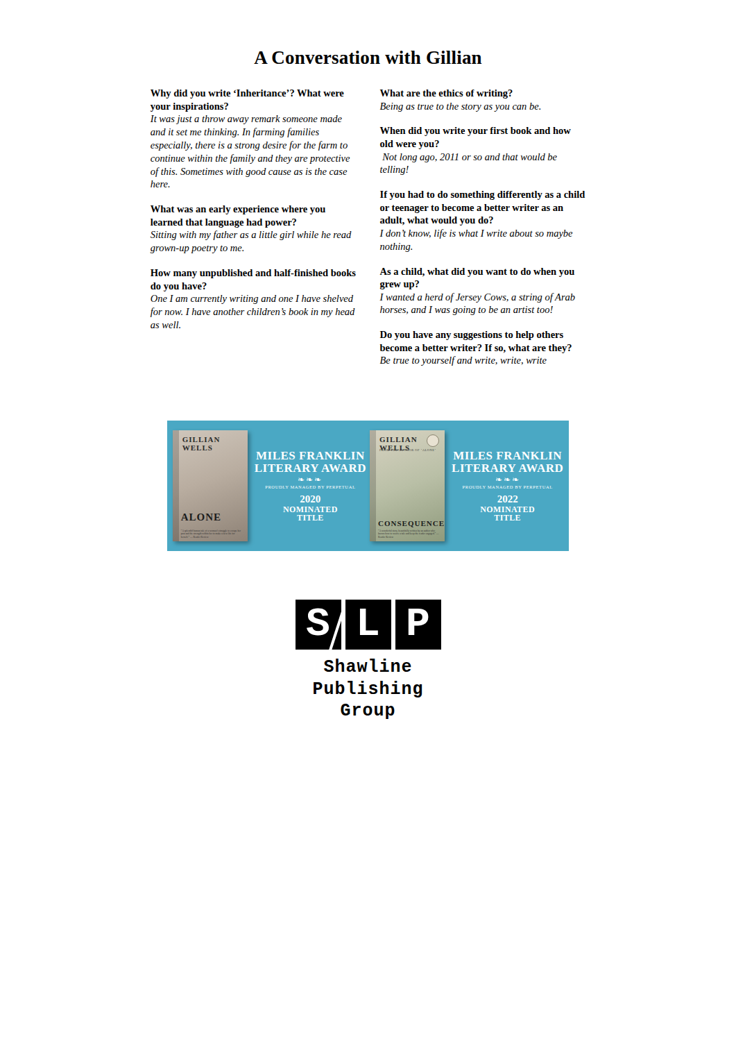A Conversation with Gillian
Why did you write ‘Inheritance’? What were your inspirations?
It was just a throw away remark someone made and it set me thinking. In farming families especially, there is a strong desire for the farm to continue within the family and they are protective of this. Sometimes with good cause as is the case here.
What was an early experience where you learned that language had power?
Sitting with my father as a little girl while he read grown-up poetry to me.
How many unpublished and half-finished books do you have?
One I am currently writing and one I have shelved for now. I have another children’s book in my head as well.
What are the ethics of writing?
Being as true to the story as you can be.
When did you write your first book and how old were you?
Not long ago, 2011 or so and that would be telling!
If you had to do something differently as a child or teenager to become a better writer as an adult, what would you do?
I don’t know, life is what I write about so maybe nothing.
As a child, what did you want to do when you grew up?
I wanted a herd of Jersey Cows, a string of Arab horses, and I was going to be an artist too!
Do you have any suggestions to help others become a better writer? If so, what are they?
Be true to yourself and write, write, write
Gillian
Wells
Alone
“A splendid human tale of a woman’s struggle to escape her past and the strength within her to make a new life for herself.” — Reader Review
Miles Franklin
Literary Award
❧❧❧
Proudly managed by Perpetual
2020
Nominated
Title
Gillian
Wells
From the author of ‘Alone’
Consequences
“A wonderful story, beautifully written by an author who knows how to weave a tale and keep the reader engaged.” — Reader Review
Miles Franklin
Literary Award
❧❧❧
Proudly managed by Perpetual
2022
Nominated
Title
S
L
P
Shawline
Publishing
Group